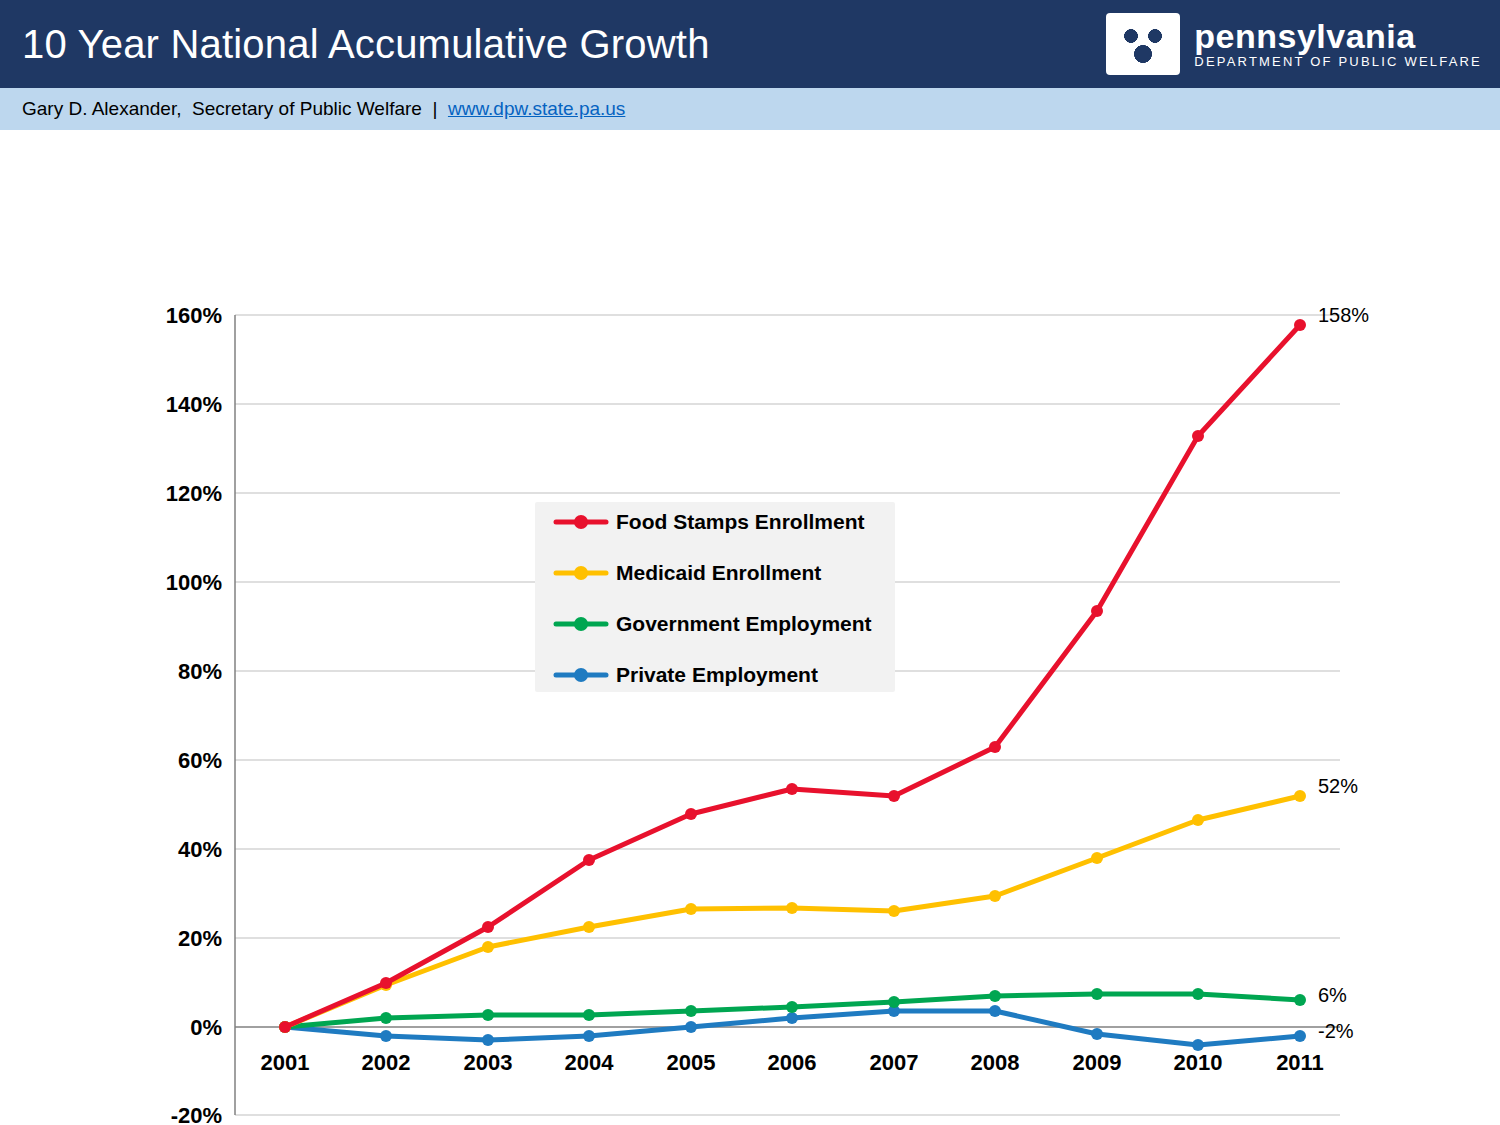10 Year National Accumulative Growth
pennsylvania
DEPARTMENT OF PUBLIC WELFARE
Gary D. Alexander, Secretary of Public Welfare | www.dpw.state.pa.us
Plot geometry: x: 2001 -> 285, 2011 -> 1300 (step 101.5) y: 160% -> 185, -20% -> 985 (800px for 180 pts => 4.4444 px per %) y(v) = 185 + (160 - v)*4.4444 160% 140% 120% 100% 80% 60% 40% 20% 0% -20% 2001 2002 2003 2004 2005 2006 2007 2008 2009 2010 2011 158% 52% 6% -2% Food Stamps Enrollment Medicaid Enrollment Government Employment Private Employment